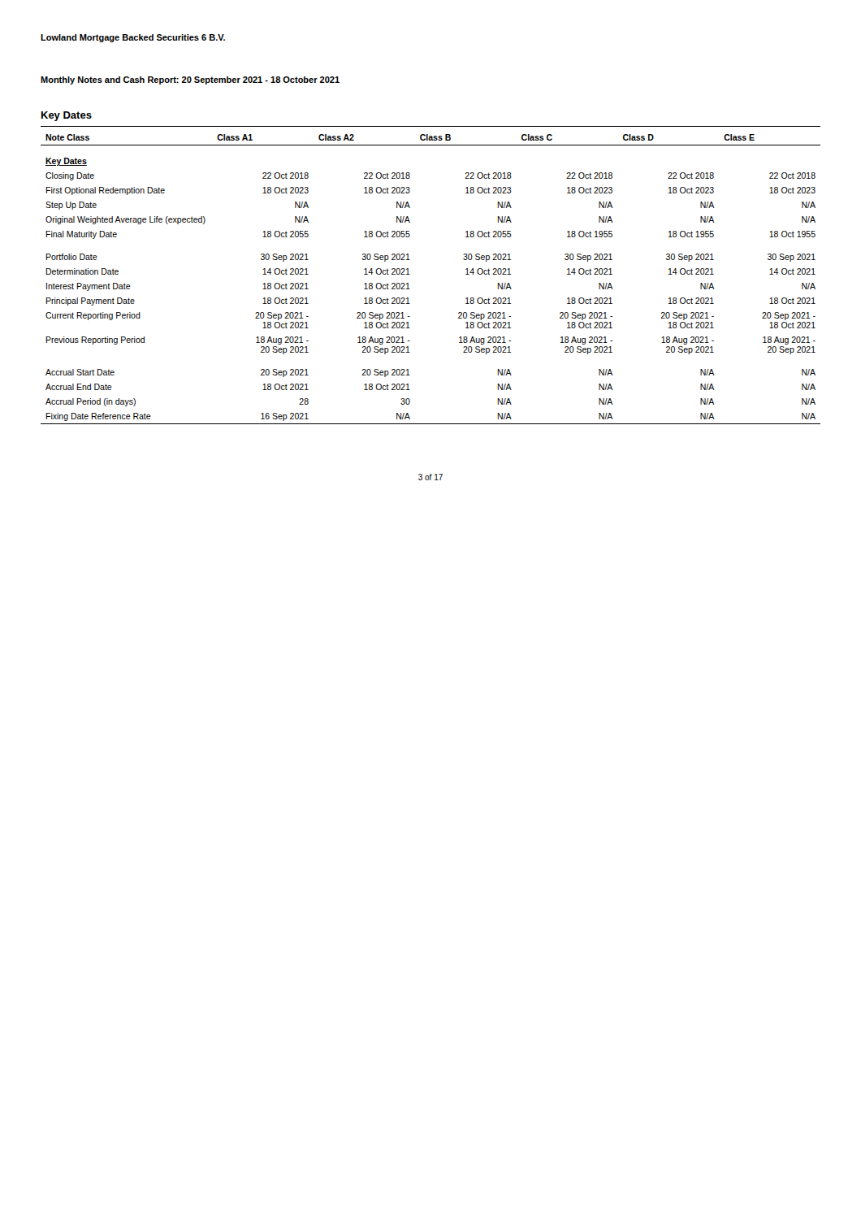Lowland Mortgage Backed Securities 6 B.V.
Monthly Notes and Cash Report: 20 September 2021 - 18 October 2021
Key Dates
| Note Class | Class A1 | Class A2 | Class B | Class C | Class D | Class E |
| --- | --- | --- | --- | --- | --- | --- |
| Key Dates | | | | | | |
| Closing Date | 22 Oct 2018 | 22 Oct 2018 | 22 Oct 2018 | 22 Oct 2018 | 22 Oct 2018 | 22 Oct 2018 |
| First Optional Redemption Date | 18 Oct 2023 | 18 Oct 2023 | 18 Oct 2023 | 18 Oct 2023 | 18 Oct 2023 | 18 Oct 2023 |
| Step Up Date | N/A | N/A | N/A | N/A | N/A | N/A |
| Original Weighted Average Life (expected) | N/A | N/A | N/A | N/A | N/A | N/A |
| Final Maturity Date | 18 Oct 2055 | 18 Oct 2055 | 18 Oct 2055 | 18 Oct 1955 | 18 Oct 1955 | 18 Oct 1955 |
| Portfolio Date | 30 Sep 2021 | 30 Sep 2021 | 30 Sep 2021 | 30 Sep 2021 | 30 Sep 2021 | 30 Sep 2021 |
| Determination Date | 14 Oct 2021 | 14 Oct 2021 | 14 Oct 2021 | 14 Oct 2021 | 14 Oct 2021 | 14 Oct 2021 |
| Interest Payment Date | 18 Oct 2021 | 18 Oct 2021 | N/A | N/A | N/A | N/A |
| Principal Payment Date | 18 Oct 2021 | 18 Oct 2021 | 18 Oct 2021 | 18 Oct 2021 | 18 Oct 2021 | 18 Oct 2021 |
| Current Reporting Period | 20 Sep 2021 - 18 Oct 2021 | 20 Sep 2021 - 18 Oct 2021 | 20 Sep 2021 - 18 Oct 2021 | 20 Sep 2021 - 18 Oct 2021 | 20 Sep 2021 - 18 Oct 2021 | 20 Sep 2021 - 18 Oct 2021 |
| Previous Reporting Period | 18 Aug 2021 - 20 Sep 2021 | 18 Aug 2021 - 20 Sep 2021 | 18 Aug 2021 - 20 Sep 2021 | 18 Aug 2021 - 20 Sep 2021 | 18 Aug 2021 - 20 Sep 2021 | 18 Aug 2021 - 20 Sep 2021 |
| Accrual Start Date | 20 Sep 2021 | 20 Sep 2021 | N/A | N/A | N/A | N/A |
| Accrual End Date | 18 Oct 2021 | 18 Oct 2021 | N/A | N/A | N/A | N/A |
| Accrual Period (in days) | 28 | 30 | N/A | N/A | N/A | N/A |
| Fixing Date Reference Rate | 16 Sep 2021 | N/A | N/A | N/A | N/A | N/A |
3 of 17